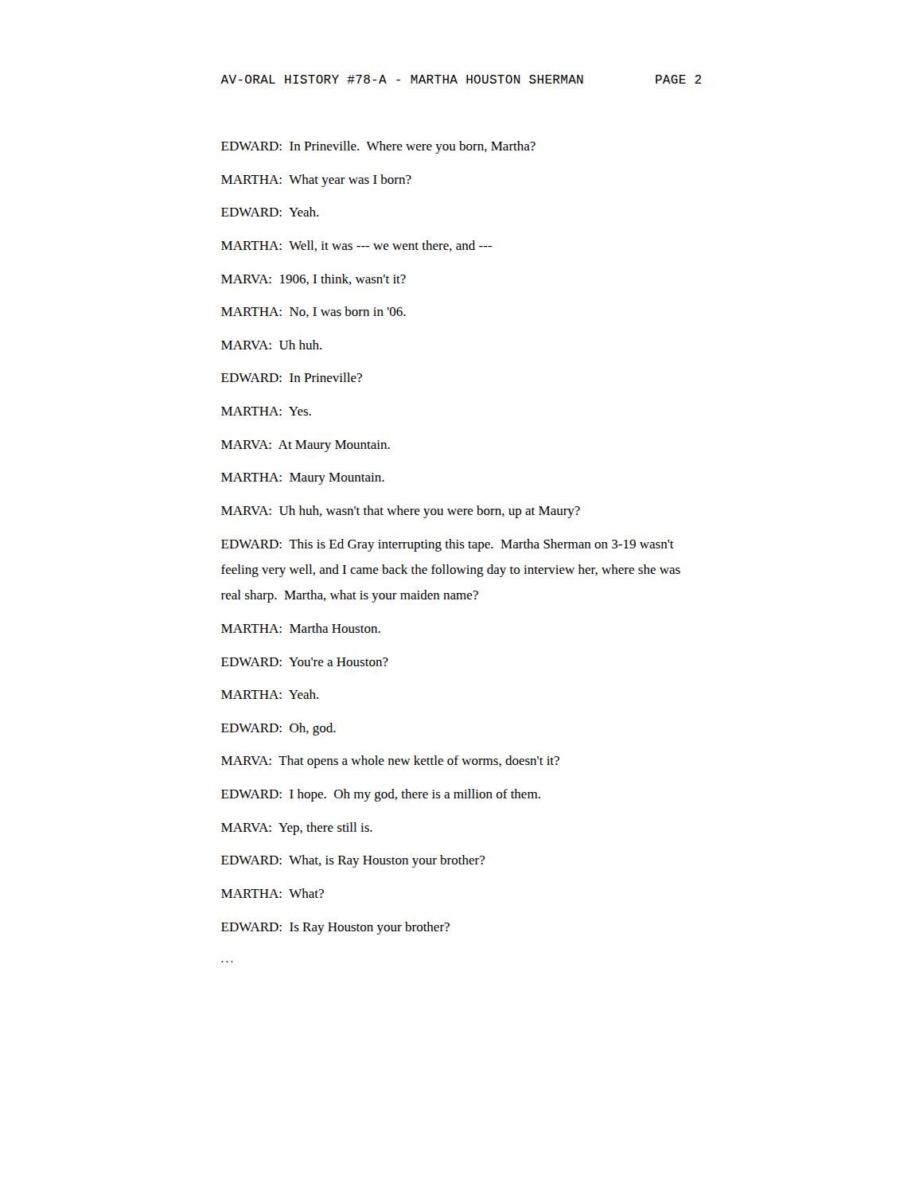AV-ORAL HISTORY #78-A - MARTHA HOUSTON SHERMAN PAGE 2
EDWARD: In Prineville. Where were you born, Martha?
MARTHA: What year was I born?
EDWARD: Yeah.
MARTHA: Well, it was --- we went there, and ---
MARVA: 1906, I think, wasn't it?
MARTHA: No, I was born in '06.
MARVA: Uh huh.
EDWARD: In Prineville?
MARTHA: Yes.
MARVA: At Maury Mountain.
MARTHA: Maury Mountain.
MARVA: Uh huh, wasn't that where you were born, up at Maury?
EDWARD: This is Ed Gray interrupting this tape. Martha Sherman on 3-19 wasn't feeling very well, and I came back the following day to interview her, where she was real sharp. Martha, what is your maiden name?
MARTHA: Martha Houston.
EDWARD: You're a Houston?
MARTHA: Yeah.
EDWARD: Oh, god.
MARVA: That opens a whole new kettle of worms, doesn't it?
EDWARD: I hope. Oh my god, there is a million of them.
MARVA: Yep, there still is.
EDWARD: What, is Ray Houston your brother?
MARTHA: What?
EDWARD: Is Ray Houston your brother?
...